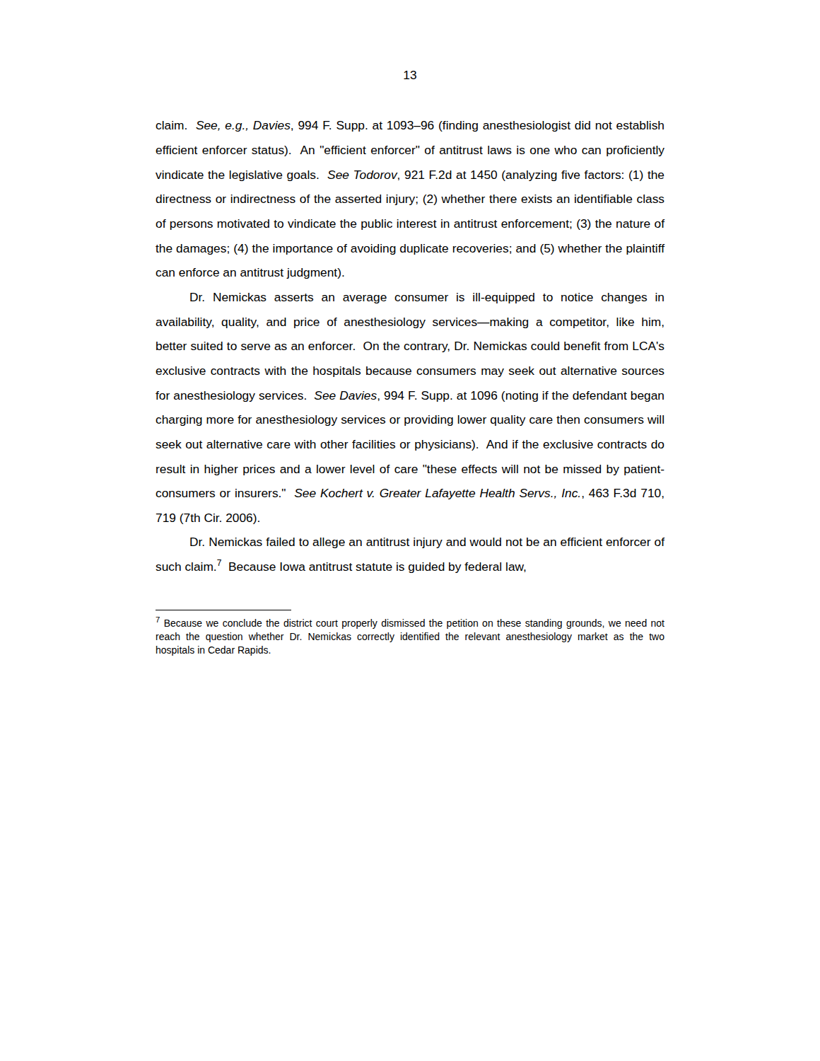13
claim. See, e.g., Davies, 994 F. Supp. at 1093–96 (finding anesthesiologist did not establish efficient enforcer status). An "efficient enforcer" of antitrust laws is one who can proficiently vindicate the legislative goals. See Todorov, 921 F.2d at 1450 (analyzing five factors: (1) the directness or indirectness of the asserted injury; (2) whether there exists an identifiable class of persons motivated to vindicate the public interest in antitrust enforcement; (3) the nature of the damages; (4) the importance of avoiding duplicate recoveries; and (5) whether the plaintiff can enforce an antitrust judgment).
Dr. Nemickas asserts an average consumer is ill-equipped to notice changes in availability, quality, and price of anesthesiology services—making a competitor, like him, better suited to serve as an enforcer. On the contrary, Dr. Nemickas could benefit from LCA's exclusive contracts with the hospitals because consumers may seek out alternative sources for anesthesiology services. See Davies, 994 F. Supp. at 1096 (noting if the defendant began charging more for anesthesiology services or providing lower quality care then consumers will seek out alternative care with other facilities or physicians). And if the exclusive contracts do result in higher prices and a lower level of care "these effects will not be missed by patient-consumers or insurers." See Kochert v. Greater Lafayette Health Servs., Inc., 463 F.3d 710, 719 (7th Cir. 2006).
Dr. Nemickas failed to allege an antitrust injury and would not be an efficient enforcer of such claim.7 Because Iowa antitrust statute is guided by federal law,
7 Because we conclude the district court properly dismissed the petition on these standing grounds, we need not reach the question whether Dr. Nemickas correctly identified the relevant anesthesiology market as the two hospitals in Cedar Rapids.